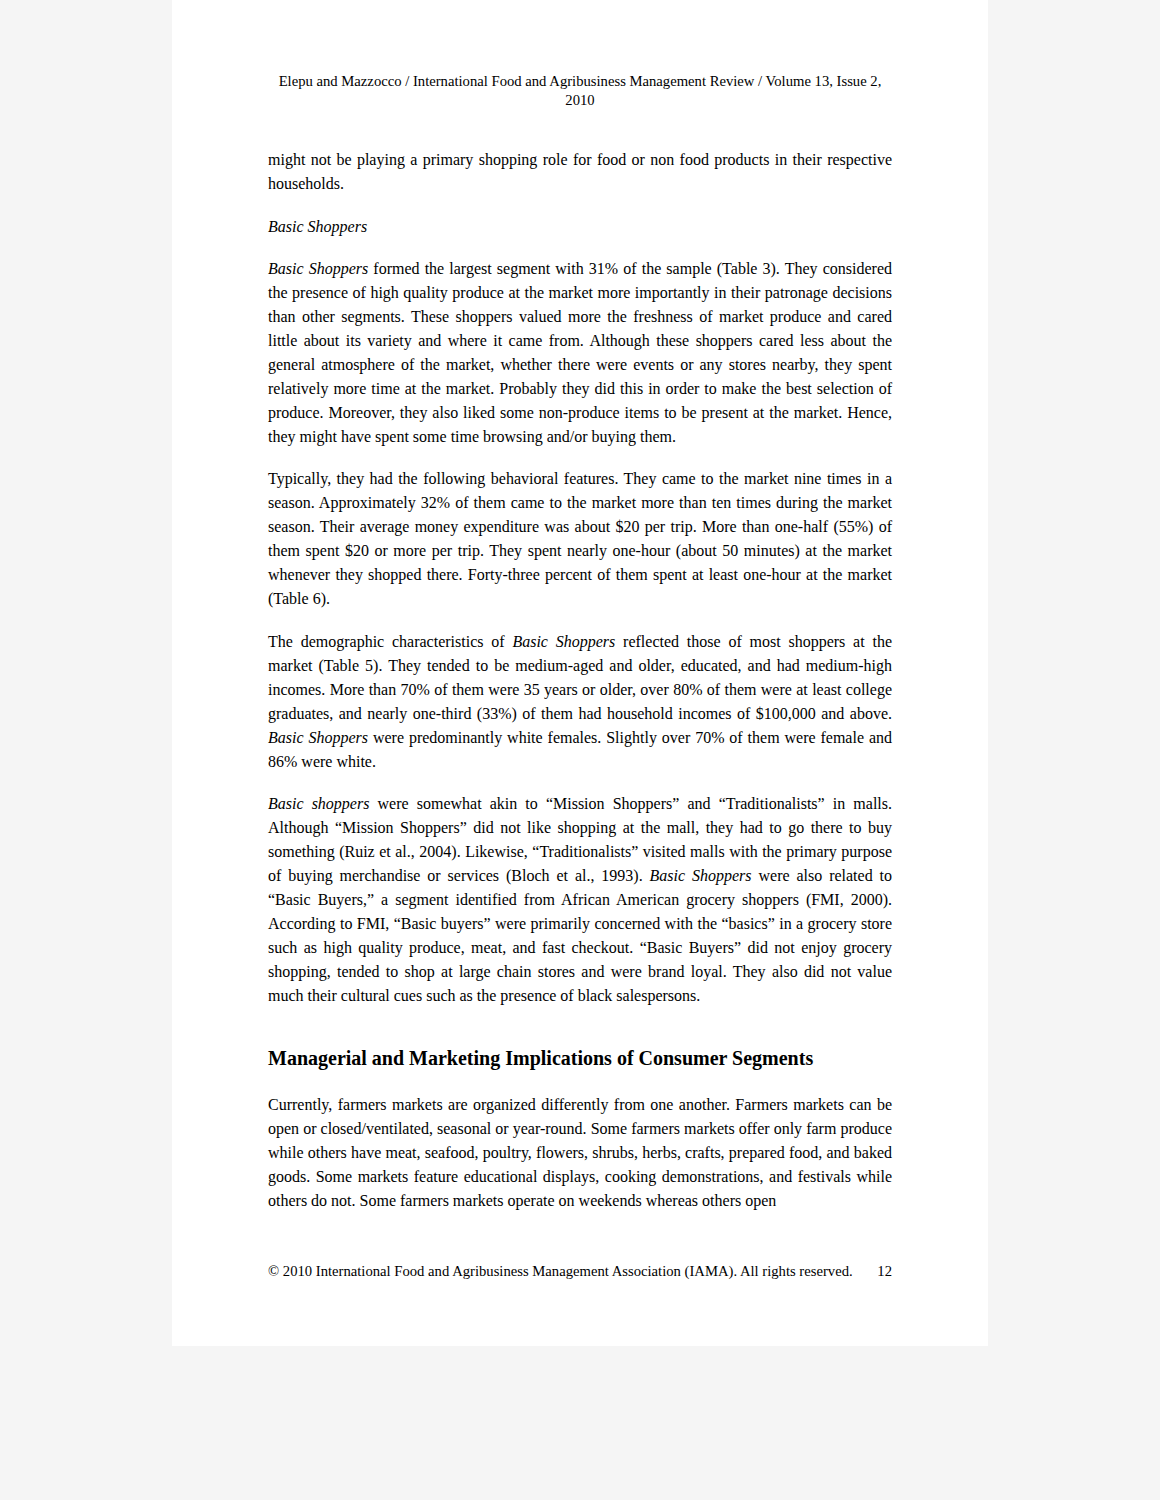Elepu and Mazzocco / International Food and Agribusiness Management Review / Volume 13, Issue 2, 2010
might not be playing a primary shopping role for food or non food products in their respective households.
Basic Shoppers
Basic Shoppers formed the largest segment with 31% of the sample (Table 3). They considered the presence of high quality produce at the market more importantly in their patronage decisions than other segments. These shoppers valued more the freshness of market produce and cared little about its variety and where it came from. Although these shoppers cared less about the general atmosphere of the market, whether there were events or any stores nearby, they spent relatively more time at the market. Probably they did this in order to make the best selection of produce. Moreover, they also liked some non-produce items to be present at the market. Hence, they might have spent some time browsing and/or buying them.
Typically, they had the following behavioral features. They came to the market nine times in a season. Approximately 32% of them came to the market more than ten times during the market season. Their average money expenditure was about $20 per trip. More than one-half (55%) of them spent $20 or more per trip. They spent nearly one-hour (about 50 minutes) at the market whenever they shopped there. Forty-three percent of them spent at least one-hour at the market (Table 6).
The demographic characteristics of Basic Shoppers reflected those of most shoppers at the market (Table 5). They tended to be medium-aged and older, educated, and had medium-high incomes. More than 70% of them were 35 years or older, over 80% of them were at least college graduates, and nearly one-third (33%) of them had household incomes of $100,000 and above. Basic Shoppers were predominantly white females. Slightly over 70% of them were female and 86% were white.
Basic shoppers were somewhat akin to “Mission Shoppers” and “Traditionalists” in malls. Although “Mission Shoppers” did not like shopping at the mall, they had to go there to buy something (Ruiz et al., 2004). Likewise, “Traditionalists” visited malls with the primary purpose of buying merchandise or services (Bloch et al., 1993). Basic Shoppers were also related to “Basic Buyers,” a segment identified from African American grocery shoppers (FMI, 2000). According to FMI, “Basic buyers” were primarily concerned with the “basics” in a grocery store such as high quality produce, meat, and fast checkout. “Basic Buyers” did not enjoy grocery shopping, tended to shop at large chain stores and were brand loyal. They also did not value much their cultural cues such as the presence of black salespersons.
Managerial and Marketing Implications of Consumer Segments
Currently, farmers markets are organized differently from one another. Farmers markets can be open or closed/ventilated, seasonal or year-round. Some farmers markets offer only farm produce while others have meat, seafood, poultry, flowers, shrubs, herbs, crafts, prepared food, and baked goods. Some markets feature educational displays, cooking demonstrations, and festivals while others do not. Some farmers markets operate on weekends whereas others open
12 © 2010 International Food and Agribusiness Management Association (IAMA). All rights reserved.